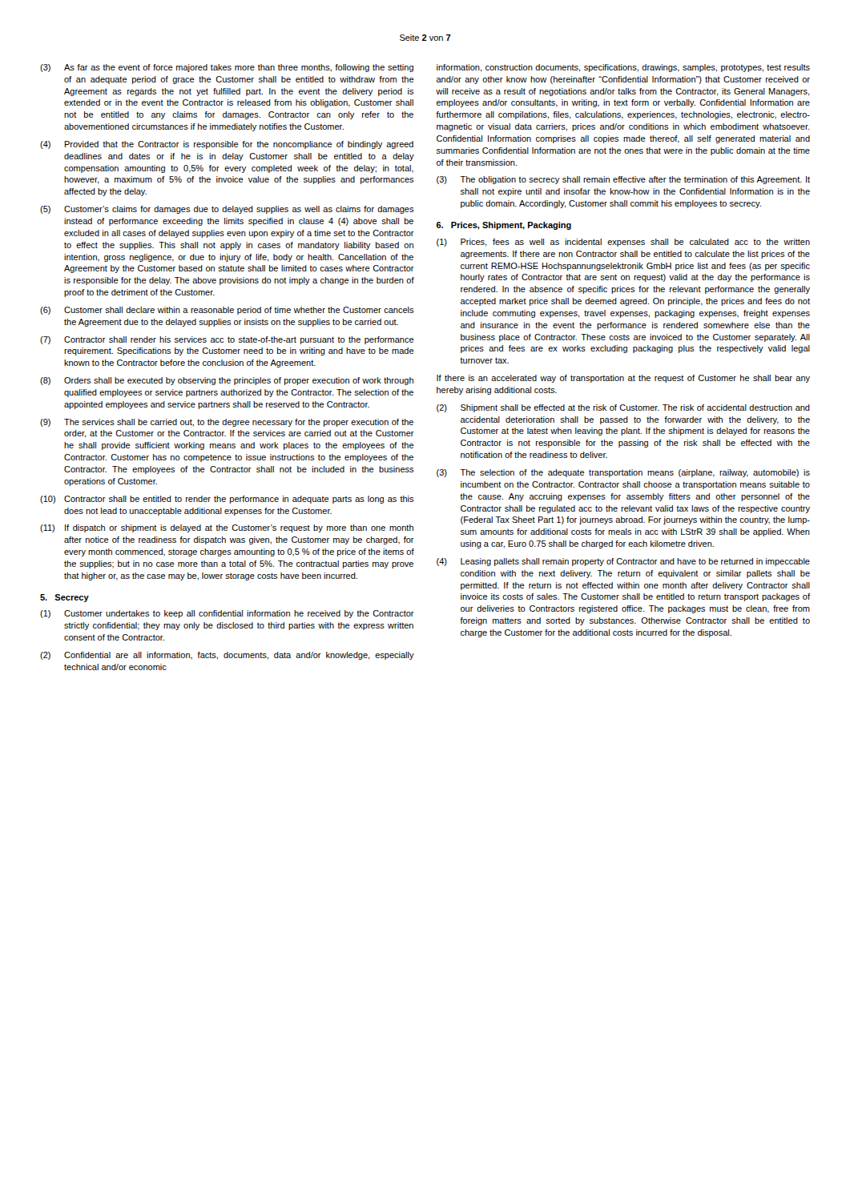Seite 2 von 7
(3) As far as the event of force majored takes more than three months, following the setting of an adequate period of grace the Customer shall be entitled to withdraw from the Agreement as regards the not yet fulfilled part. In the event the delivery period is extended or in the event the Contractor is released from his obligation, Customer shall not be entitled to any claims for damages. Contractor can only refer to the abovementioned circumstances if he immediately notifies the Customer.
(4) Provided that the Contractor is responsible for the noncompliance of bindingly agreed deadlines and dates or if he is in delay Customer shall be entitled to a delay compensation amounting to 0,5% for every completed week of the delay; in total, however, a maximum of 5% of the invoice value of the supplies and performances affected by the delay.
(5) Customer’s claims for damages due to delayed supplies as well as claims for damages instead of performance exceeding the limits specified in clause 4 (4) above shall be excluded in all cases of delayed supplies even upon expiry of a time set to the Contractor to effect the supplies. This shall not apply in cases of mandatory liability based on intention, gross negligence, or due to injury of life, body or health. Cancellation of the Agreement by the Customer based on statute shall be limited to cases where Contractor is responsible for the delay. The above provisions do not imply a change in the burden of proof to the detriment of the Customer.
(6) Customer shall declare within a reasonable period of time whether the Customer cancels the Agreement due to the delayed supplies or insists on the supplies to be carried out.
(7) Contractor shall render his services acc to state-of-the-art pursuant to the performance requirement. Specifications by the Customer need to be in writing and have to be made known to the Contractor before the conclusion of the Agreement.
(8) Orders shall be executed by observing the principles of proper execution of work through qualified employees or service partners authorized by the Contractor. The selection of the appointed employees and service partners shall be reserved to the Contractor.
(9) The services shall be carried out, to the degree necessary for the proper execution of the order, at the Customer or the Contractor. If the services are carried out at the Customer he shall provide sufficient working means and work places to the employees of the Contractor. Customer has no competence to issue instructions to the employees of the Contractor. The employees of the Contractor shall not be included in the business operations of Customer.
(10) Contractor shall be entitled to render the performance in adequate parts as long as this does not lead to unacceptable additional expenses for the Customer.
(11) If dispatch or shipment is delayed at the Customer’s request by more than one month after notice of the readiness for dispatch was given, the Customer may be charged, for every month commenced, storage charges amounting to 0,5 % of the price of the items of the supplies; but in no case more than a total of 5%. The contractual parties may prove that higher or, as the case may be, lower storage costs have been incurred.
5. Secrecy
(1) Customer undertakes to keep all confidential information he received by the Contractor strictly confidential; they may only be disclosed to third parties with the express written consent of the Contractor.
(2) Confidential are all information, facts, documents, data and/or knowledge, especially technical and/or economic
information, construction documents, specifications, drawings, samples, prototypes, test results and/or any other know how (hereinafter “Confidential Information”) that Customer received or will receive as a result of negotiations and/or talks from the Contractor, its General Managers, employees and/or consultants, in writing, in text form or verbally. Confidential Information are furthermore all compilations, files, calculations, experiences, technologies, electronic, electro-magnetic or visual data carriers, prices and/or conditions in which embodiment whatsoever. Confidential Information comprises all copies made thereof, all self generated material and summaries Confidential Information are not the ones that were in the public domain at the time of their transmission.
(3) The obligation to secrecy shall remain effective after the termination of this Agreement. It shall not expire until and insofar the know-how in the Confidential Information is in the public domain. Accordingly, Customer shall commit his employees to secrecy.
6. Prices, Shipment, Packaging
(1) Prices, fees as well as incidental expenses shall be calculated acc to the written agreements. If there are non Contractor shall be entitled to calculate the list prices of the current REMO-HSE Hochspannungselektronik GmbH price list and fees (as per specific hourly rates of Contractor that are sent on request) valid at the day the performance is rendered. In the absence of specific prices for the relevant performance the generally accepted market price shall be deemed agreed. On principle, the prices and fees do not include commuting expenses, travel expenses, packaging expenses, freight expenses and insurance in the event the performance is rendered somewhere else than the business place of Contractor. These costs are invoiced to the Customer separately. All prices and fees are ex works excluding packaging plus the respectively valid legal turnover tax.
If there is an accelerated way of transportation at the request of Customer he shall bear any hereby arising additional costs.
(2) Shipment shall be effected at the risk of Customer. The risk of accidental destruction and accidental deterioration shall be passed to the forwarder with the delivery, to the Customer at the latest when leaving the plant. If the shipment is delayed for reasons the Contractor is not responsible for the passing of the risk shall be effected with the notification of the readiness to deliver.
(3) The selection of the adequate transportation means (airplane, railway, automobile) is incumbent on the Contractor. Contractor shall choose a transportation means suitable to the cause. Any accruing expenses for assembly fitters and other personnel of the Contractor shall be regulated acc to the relevant valid tax laws of the respective country (Federal Tax Sheet Part 1) for journeys abroad. For journeys within the country, the lump-sum amounts for additional costs for meals in acc with LStrR 39 shall be applied. When using a car, Euro 0.75 shall be charged for each kilometre driven.
(4) Leasing pallets shall remain property of Contractor and have to be returned in impeccable condition with the next delivery. The return of equivalent or similar pallets shall be permitted. If the return is not effected within one month after delivery Contractor shall invoice its costs of sales. The Customer shall be entitled to return transport packages of our deliveries to Contractors registered office. The packages must be clean, free from foreign matters and sorted by substances. Otherwise Contractor shall be entitled to charge the Customer for the additional costs incurred for the disposal.